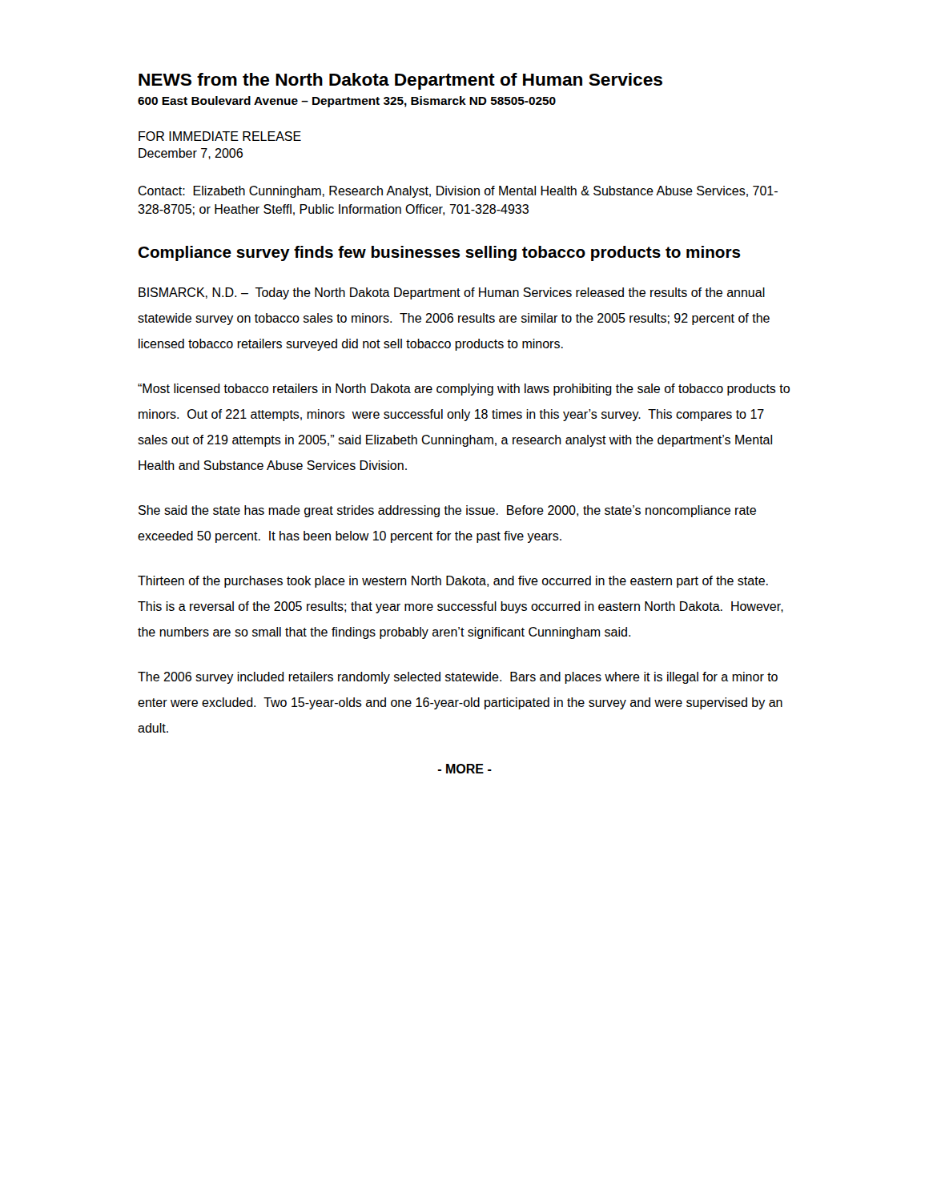NEWS from the North Dakota Department of Human Services
600 East Boulevard Avenue – Department 325, Bismarck ND 58505-0250
FOR IMMEDIATE RELEASE
December 7, 2006
Contact: Elizabeth Cunningham, Research Analyst, Division of Mental Health & Substance Abuse Services, 701-328-8705; or Heather Steffl, Public Information Officer, 701-328-4933
Compliance survey finds few businesses selling tobacco products to minors
BISMARCK, N.D. – Today the North Dakota Department of Human Services released the results of the annual statewide survey on tobacco sales to minors. The 2006 results are similar to the 2005 results; 92 percent of the licensed tobacco retailers surveyed did not sell tobacco products to minors.
“Most licensed tobacco retailers in North Dakota are complying with laws prohibiting the sale of tobacco products to minors. Out of 221 attempts, minors were successful only 18 times in this year’s survey. This compares to 17 sales out of 219 attempts in 2005,” said Elizabeth Cunningham, a research analyst with the department’s Mental Health and Substance Abuse Services Division.
She said the state has made great strides addressing the issue. Before 2000, the state’s noncompliance rate exceeded 50 percent. It has been below 10 percent for the past five years.
Thirteen of the purchases took place in western North Dakota, and five occurred in the eastern part of the state. This is a reversal of the 2005 results; that year more successful buys occurred in eastern North Dakota. However, the numbers are so small that the findings probably aren’t significant Cunningham said.
The 2006 survey included retailers randomly selected statewide. Bars and places where it is illegal for a minor to enter were excluded. Two 15-year-olds and one 16-year-old participated in the survey and were supervised by an adult.
- MORE -